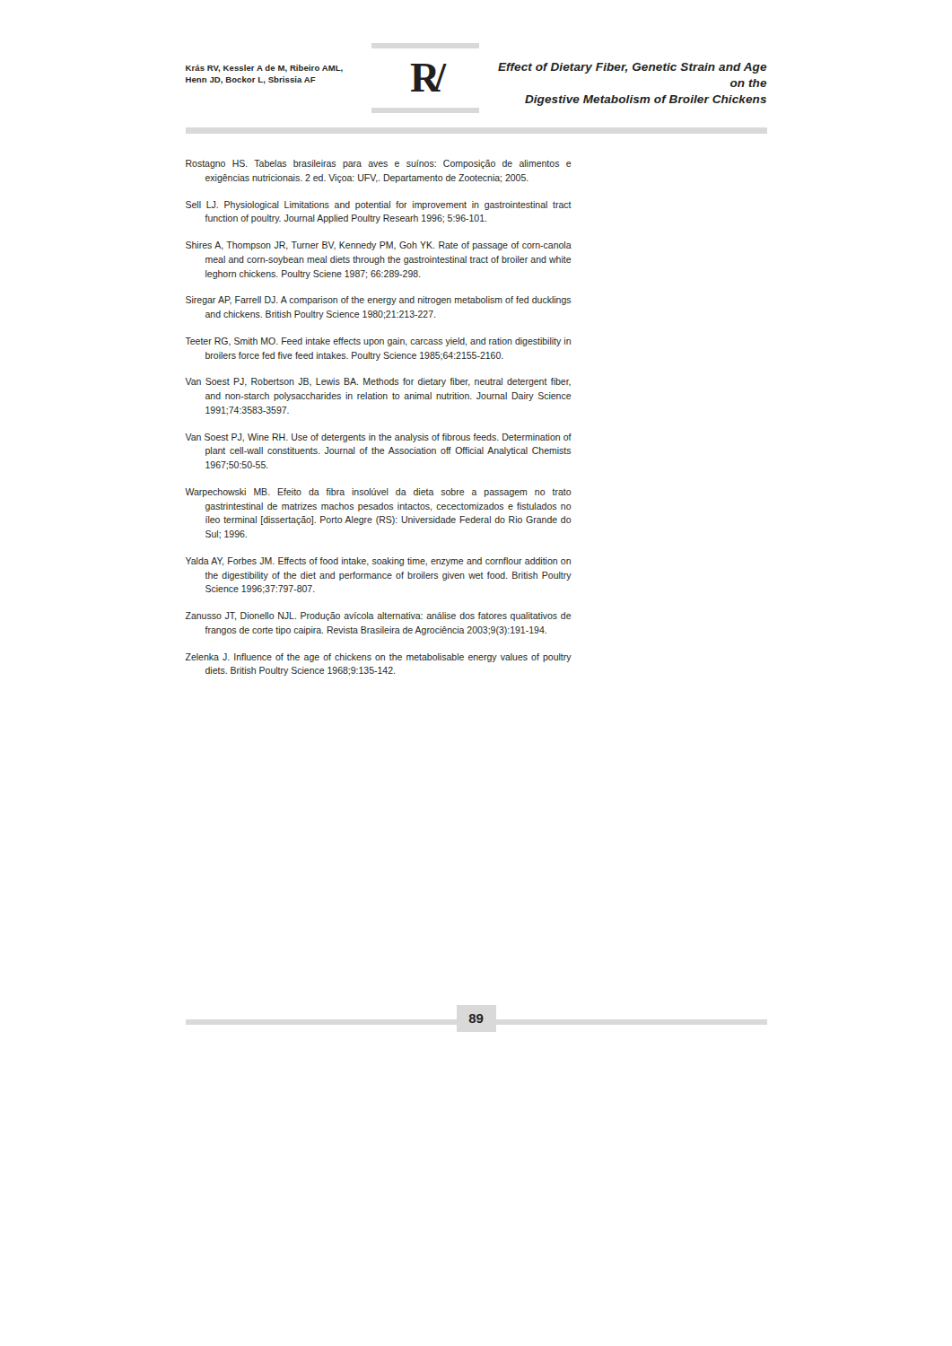Krás RV, Kessler A de M, Ribeiro AML,
Henn JD, Bockor L, Sbrissia AF
R/
Effect of Dietary Fiber, Genetic Strain and Age on the
Digestive Metabolism of Broiler Chickens
Rostagno HS. Tabelas brasileiras para aves e suínos: Composição de alimentos e exigências nutricionais. 2 ed. Viçoa: UFV,. Departamento de Zootecnia; 2005.
Sell LJ. Physiological Limitations and potential for improvement in gastrointestinal tract function of poultry. Journal Applied Poultry Researh 1996; 5:96-101.
Shires A, Thompson JR, Turner BV, Kennedy PM, Goh YK. Rate of passage of corn-canola meal and corn-soybean meal diets through the gastrointestinal tract of broiler and white leghorn chickens. Poultry Sciene 1987; 66:289-298.
Siregar AP, Farrell DJ. A comparison of the energy and nitrogen metabolism of fed ducklings and chickens. British Poultry Science 1980;21:213-227.
Teeter RG, Smith MO. Feed intake effects upon gain, carcass yield, and ration digestibility in broilers force fed five feed intakes. Poultry Science 1985;64:2155-2160.
Van Soest PJ, Robertson JB, Lewis BA. Methods for dietary fiber, neutral detergent fiber, and non-starch polysaccharides in relation to animal nutrition. Journal Dairy Science 1991;74:3583-3597.
Van Soest PJ, Wine RH. Use of detergents in the analysis of fibrous feeds. Determination of plant cell-wall constituents. Journal of the Association off Official Analytical Chemists 1967;50:50-55.
Warpechowski MB. Efeito da fibra insolúvel da dieta sobre a passagem no trato gastrintestinal de matrizes machos pesados intactos, cecectomizados e fistulados no íleo terminal [dissertação]. Porto Alegre (RS): Universidade Federal do Rio Grande do Sul; 1996.
Yalda AY, Forbes JM. Effects of food intake, soaking time, enzyme and cornflour addition on the digestibility of the diet and performance of broilers given wet food. British Poultry Science 1996;37:797-807.
Zanusso JT, Dionello NJL. Produção avícola alternativa: análise dos fatores qualitativos de frangos de corte tipo caipira. Revista Brasileira de Agrociência 2003;9(3):191-194.
Zelenka J. Influence of the age of chickens on the metabolisable energy values of poultry diets. British Poultry Science 1968;9:135-142.
89